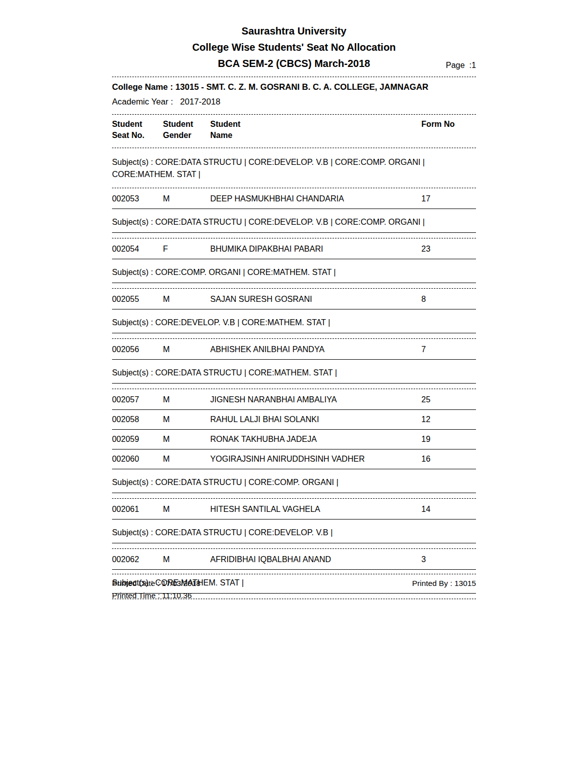Saurashtra University
College Wise Students' Seat No Allocation
BCA SEM-2 (CBCS) March-2018Page :1
College Name : 13015 - SMT. C. Z. M. GOSRANI B. C. A. COLLEGE, JAMNAGAR
Academic Year : 2017-2018
| Student Seat No. | Student Gender | Student Name | Form No |
Subject(s) : CORE:DATA STRUCTU | CORE:DEVELOP. V.B | CORE:COMP. ORGANI |
CORE:MATHEM. STAT |
| 002053 | M | DEEP HASMUKHBHAI CHANDARIA | 17 |
Subject(s) : CORE:DATA STRUCTU | CORE:DEVELOP. V.B | CORE:COMP. ORGANI |
| 002054 | F | BHUMIKA DIPAKBHAI PABARI | 23 |
Subject(s) : CORE:COMP. ORGANI | CORE:MATHEM. STAT |
| 002055 | M | SAJAN SURESH GOSRANI | 8 |
Subject(s) : CORE:DEVELOP. V.B | CORE:MATHEM. STAT |
| 002056 | M | ABHISHEK ANILBHAI PANDYA | 7 |
Subject(s) : CORE:DATA STRUCTU | CORE:MATHEM. STAT |
| 002057 | M | JIGNESH NARANBHAI AMBALIYA | 25 |
| 002058 | M | RAHUL LALJI BHAI SOLANKI | 12 |
| 002059 | M | RONAK TAKHUBHA JADEJA | 19 |
| 002060 | M | YOGIRAJSINH ANIRUDDHSINH VADHER | 16 |
Subject(s) : CORE:DATA STRUCTU | CORE:COMP. ORGANI |
| 002061 | M | HITESH SANTILAL VAGHELA | 14 |
Subject(s) : CORE:DATA STRUCTU | CORE:DEVELOP. V.B |
| 002062 | M | AFRIDIBHAI IQBALBHAI ANAND | 3 |
Subject(s) : CORE:MATHEM. STAT |
Printed Date : 17/03/2018
Printed Time : 11:10.36
Printed By : 13015